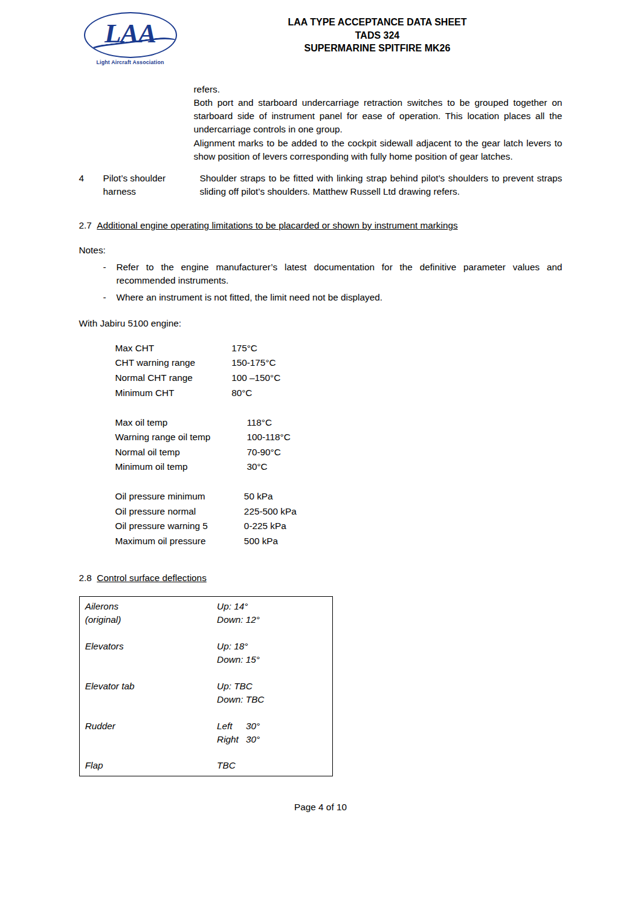LAA
Light Aircraft Association
LAA TYPE ACCEPTANCE DATA SHEET
TADS 324
SUPERMARINE SPITFIRE MK26
refers.
Both port and starboard undercarriage retraction switches to be grouped together on starboard side of instrument panel for ease of operation. This location places all the undercarriage controls in one group.
Alignment marks to be added to the cockpit sidewall adjacent to the gear latch levers to show position of levers corresponding with fully home position of gear latches.
4
Pilot’s shoulder harness
Shoulder straps to be fitted with linking strap behind pilot’s shoulders to prevent straps sliding off pilot’s shoulders. Matthew Russell Ltd drawing refers.
2.7 Additional engine operating limitations to be placarded or shown by instrument markings
Notes:
Refer to the engine manufacturer’s latest documentation for the definitive parameter values and recommended instruments.
Where an instrument is not fitted, the limit need not be displayed.
With Jabiru 5100 engine:
| Max CHT | 175°C |
| CHT warning range | 150-175°C |
| Normal CHT range | 100 –150°C |
| Minimum CHT | 80°C |
| Max oil temp | 118°C |
| Warning range oil temp | 100-118°C |
| Normal oil temp | 70-90°C |
| Minimum oil temp | 30°C |
| Oil pressure minimum | 50 kPa |
| Oil pressure normal | 225-500 kPa |
| Oil pressure warning 5 | 0-225 kPa |
| Maximum oil pressure | 500 kPa |
2.8 Control surface deflections
| Ailerons (original) | Up: 14° Down: 12° |
| Elevators | Up: 18° Down: 15° |
| Elevator tab | Up: TBC Down: TBC |
| Rudder | Left 30° Right 30° |
| Flap | TBC |
Page 4 of 10